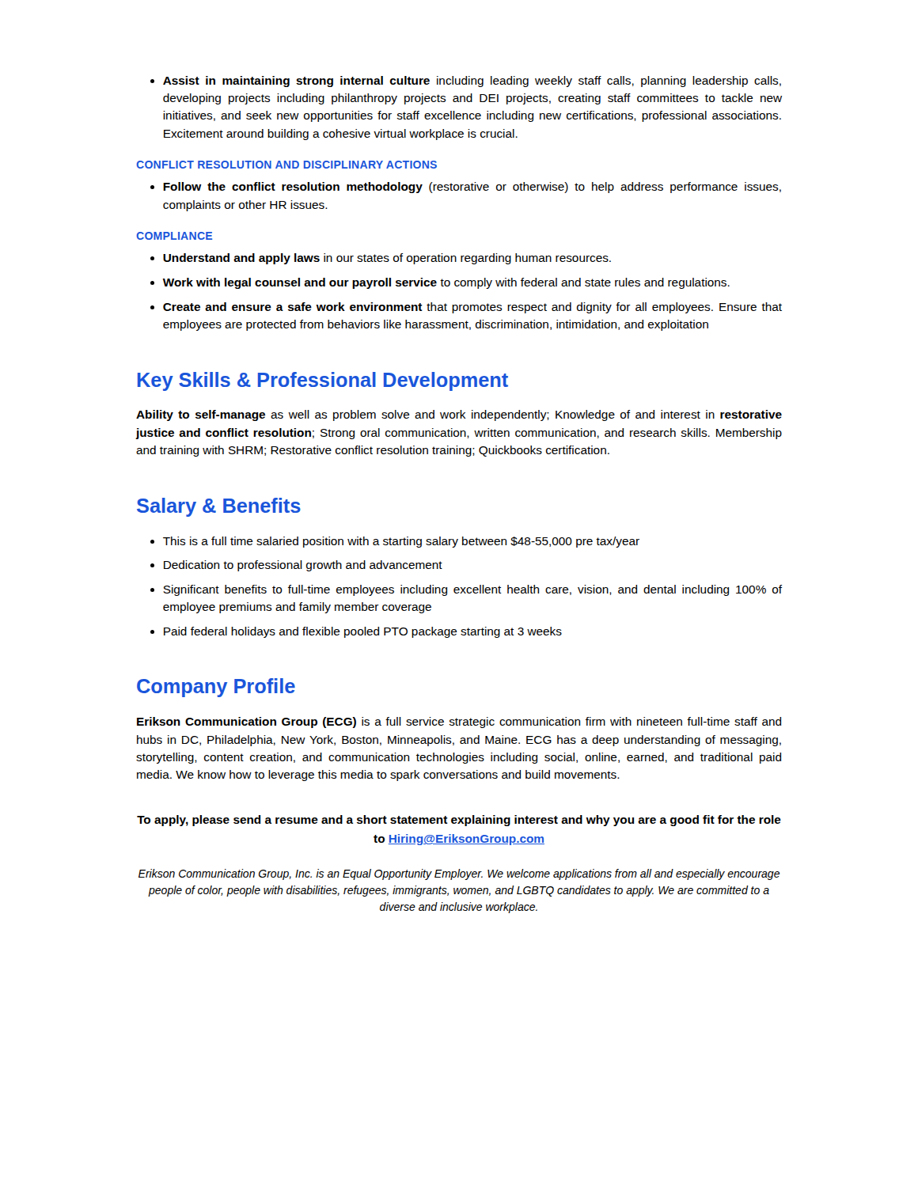Assist in maintaining strong internal culture including leading weekly staff calls, planning leadership calls, developing projects including philanthropy projects and DEI projects, creating staff committees to tackle new initiatives, and seek new opportunities for staff excellence including new certifications, professional associations. Excitement around building a cohesive virtual workplace is crucial.
Conflict Resolution and Disciplinary Actions
Follow the conflict resolution methodology (restorative or otherwise) to help address performance issues, complaints or other HR issues.
Compliance
Understand and apply laws in our states of operation regarding human resources.
Work with legal counsel and our payroll service to comply with federal and state rules and regulations.
Create and ensure a safe work environment that promotes respect and dignity for all employees. Ensure that employees are protected from behaviors like harassment, discrimination, intimidation, and exploitation
Key Skills & Professional Development
Ability to self-manage as well as problem solve and work independently; Knowledge of and interest in restorative justice and conflict resolution; Strong oral communication, written communication, and research skills. Membership and training with SHRM; Restorative conflict resolution training; Quickbooks certification.
Salary & Benefits
This is a full time salaried position with a starting salary between $48-55,000 pre tax/year
Dedication to professional growth and advancement
Significant benefits to full-time employees including excellent health care, vision, and dental including 100% of employee premiums and family member coverage
Paid federal holidays and flexible pooled PTO package starting at 3 weeks
Company Profile
Erikson Communication Group (ECG) is a full service strategic communication firm with nineteen full-time staff and hubs in DC, Philadelphia, New York, Boston, Minneapolis, and Maine. ECG has a deep understanding of messaging, storytelling, content creation, and communication technologies including social, online, earned, and traditional paid media. We know how to leverage this media to spark conversations and build movements.
To apply, please send a resume and a short statement explaining interest and why you are a good fit for the role to Hiring@EriksonGroup.com
Erikson Communication Group, Inc. is an Equal Opportunity Employer. We welcome applications from all and especially encourage people of color, people with disabilities, refugees, immigrants, women, and LGBTQ candidates to apply. We are committed to a diverse and inclusive workplace.